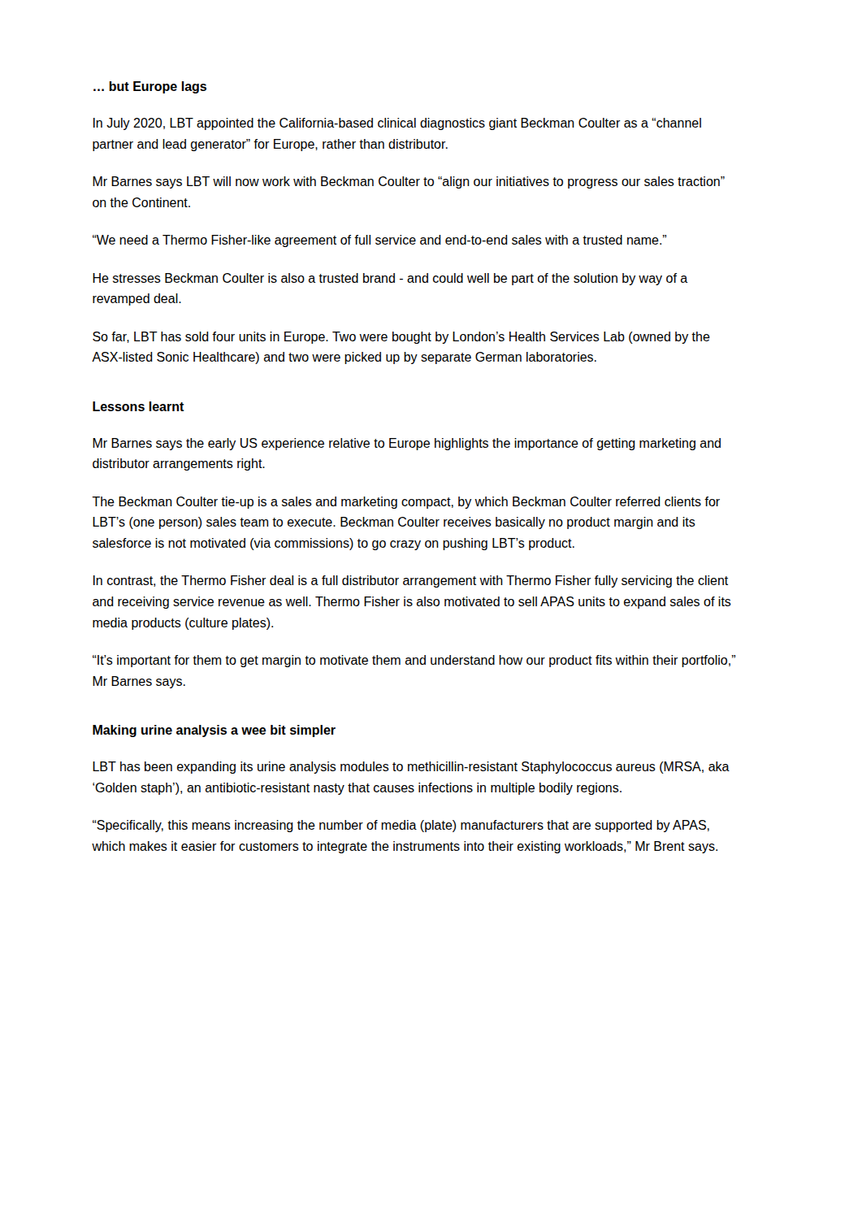… but Europe lags
In July 2020, LBT appointed the California-based clinical diagnostics giant Beckman Coulter as a “channel partner and lead generator” for Europe, rather than distributor.
Mr Barnes says LBT will now work with Beckman Coulter to “align our initiatives to progress our sales traction” on the Continent.
“We need a Thermo Fisher-like agreement of full service and end-to-end sales with a trusted name.”
He stresses Beckman Coulter is also a trusted brand - and could well be part of the solution by way of a revamped deal.
So far, LBT has sold four units in Europe. Two were bought by London’s Health Services Lab (owned by the ASX-listed Sonic Healthcare) and two were picked up by separate German laboratories.
Lessons learnt
Mr Barnes says the early US experience relative to Europe highlights the importance of getting marketing and distributor arrangements right.
The Beckman Coulter tie-up is a sales and marketing compact, by which Beckman Coulter referred clients for LBT’s (one person) sales team to execute. Beckman Coulter receives basically no product margin and its salesforce is not motivated (via commissions) to go crazy on pushing LBT’s product.
In contrast, the Thermo Fisher deal is a full distributor arrangement with Thermo Fisher fully servicing the client and receiving service revenue as well. Thermo Fisher is also motivated to sell APAS units to expand sales of its media products (culture plates).
“It’s important for them to get margin to motivate them and understand how our product fits within their portfolio,” Mr Barnes says.
Making urine analysis a wee bit simpler
LBT has been expanding its urine analysis modules to methicillin-resistant Staphylococcus aureus (MRSA, aka ‘Golden staph’), an antibiotic-resistant nasty that causes infections in multiple bodily regions.
“Specifically, this means increasing the number of media (plate) manufacturers that are supported by APAS, which makes it easier for customers to integrate the instruments into their existing workloads,” Mr Brent says.